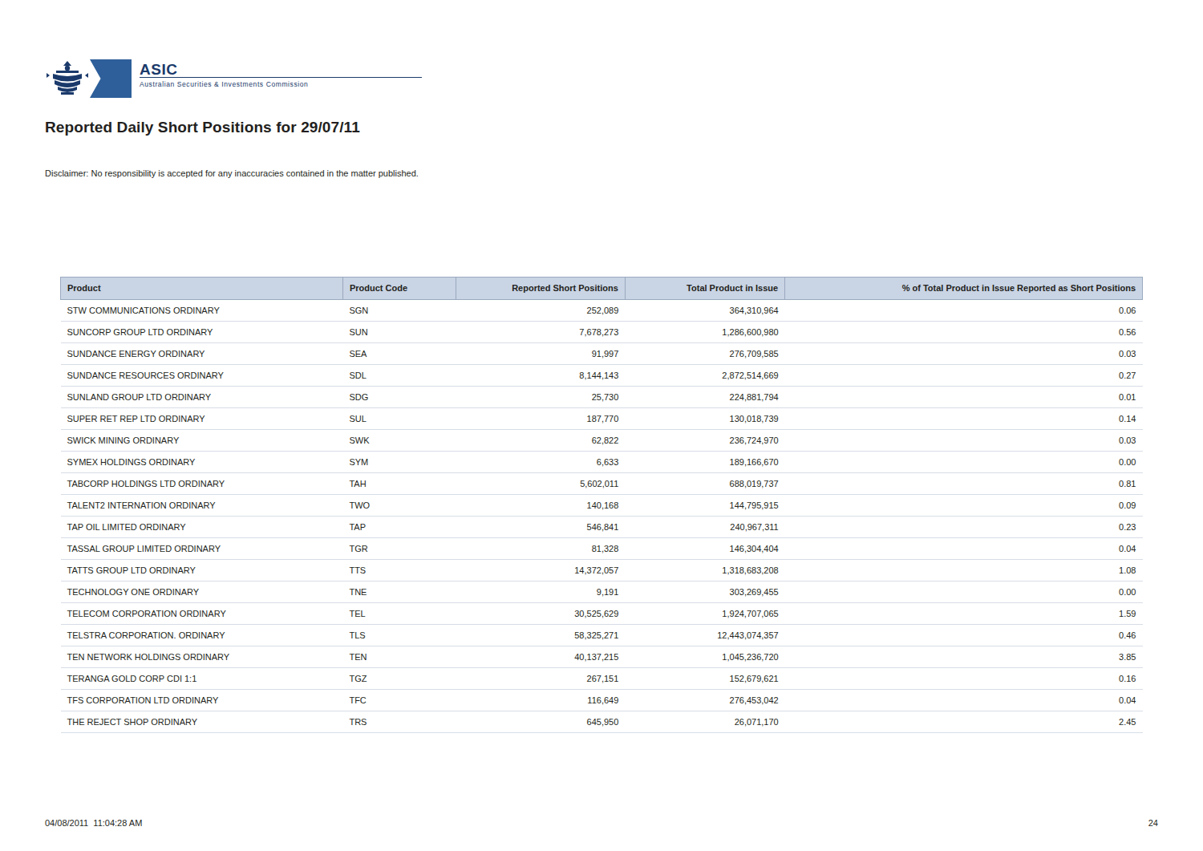ASIC
Australian Securities & Investments Commission
Reported Daily Short Positions for 29/07/11
Disclaimer: No responsibility is accepted for any inaccuracies contained in the matter published.
| Product | Product Code | Reported Short Positions | Total Product in Issue | % of Total Product in Issue Reported as Short Positions |
| --- | --- | --- | --- | --- |
| STW COMMUNICATIONS ORDINARY | SGN | 252,089 | 364,310,964 | 0.06 |
| SUNCORP GROUP LTD ORDINARY | SUN | 7,678,273 | 1,286,600,980 | 0.56 |
| SUNDANCE ENERGY ORDINARY | SEA | 91,997 | 276,709,585 | 0.03 |
| SUNDANCE RESOURCES ORDINARY | SDL | 8,144,143 | 2,872,514,669 | 0.27 |
| SUNLAND GROUP LTD ORDINARY | SDG | 25,730 | 224,881,794 | 0.01 |
| SUPER RET REP LTD ORDINARY | SUL | 187,770 | 130,018,739 | 0.14 |
| SWICK MINING ORDINARY | SWK | 62,822 | 236,724,970 | 0.03 |
| SYMEX HOLDINGS ORDINARY | SYM | 6,633 | 189,166,670 | 0.00 |
| TABCORP HOLDINGS LTD ORDINARY | TAH | 5,602,011 | 688,019,737 | 0.81 |
| TALENT2 INTERNATION ORDINARY | TWO | 140,168 | 144,795,915 | 0.09 |
| TAP OIL LIMITED ORDINARY | TAP | 546,841 | 240,967,311 | 0.23 |
| TASSAL GROUP LIMITED ORDINARY | TGR | 81,328 | 146,304,404 | 0.04 |
| TATTS GROUP LTD ORDINARY | TTS | 14,372,057 | 1,318,683,208 | 1.08 |
| TECHNOLOGY ONE ORDINARY | TNE | 9,191 | 303,269,455 | 0.00 |
| TELECOM CORPORATION ORDINARY | TEL | 30,525,629 | 1,924,707,065 | 1.59 |
| TELSTRA CORPORATION. ORDINARY | TLS | 58,325,271 | 12,443,074,357 | 0.46 |
| TEN NETWORK HOLDINGS ORDINARY | TEN | 40,137,215 | 1,045,236,720 | 3.85 |
| TERANGA GOLD CORP CDI 1:1 | TGZ | 267,151 | 152,679,621 | 0.16 |
| TFS CORPORATION LTD ORDINARY | TFC | 116,649 | 276,453,042 | 0.04 |
| THE REJECT SHOP ORDINARY | TRS | 645,950 | 26,071,170 | 2.45 |
04/08/2011 11:04:28 AM
24